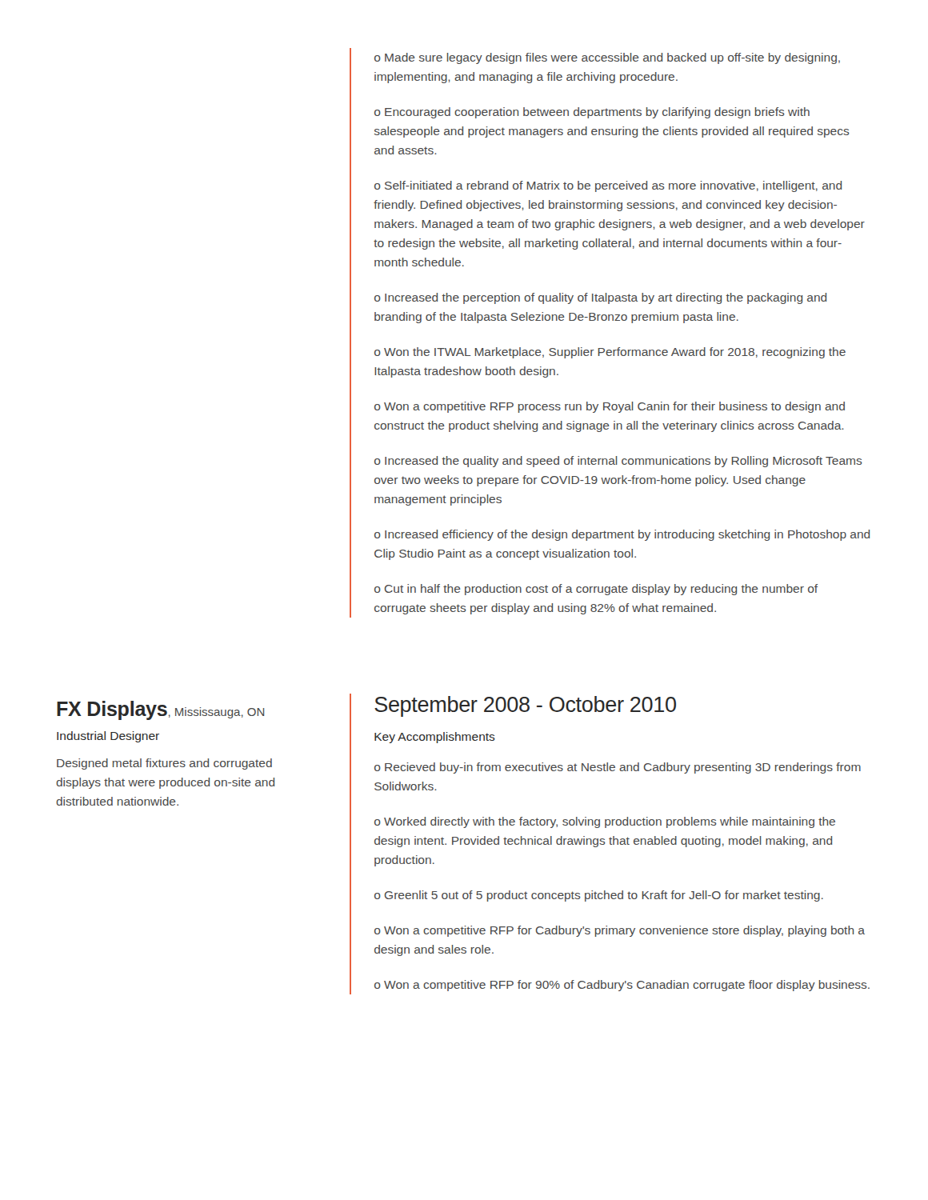o Made sure legacy design files were accessible and backed up off-site by designing, implementing, and managing a file archiving procedure.
o Encouraged cooperation between departments by clarifying design briefs with salespeople and project managers and ensuring the clients provided all required specs and assets.
o Self-initiated a rebrand of Matrix to be perceived as more innovative, intelligent, and friendly. Defined objectives, led brainstorming sessions, and convinced key decision-makers. Managed a team of two graphic designers, a web designer, and a web developer to redesign the website, all marketing collateral, and internal documents within a four-month schedule.
o Increased the perception of quality of Italpasta by art directing the packaging and branding of the Italpasta Selezione De-Bronzo premium pasta line.
o Won the ITWAL Marketplace, Supplier Performance Award for 2018, recognizing the Italpasta tradeshow booth design.
o Won a competitive RFP process run by Royal Canin for their business to design and construct the product shelving and signage in all the veterinary clinics across Canada.
o Increased the quality and speed of internal communications by Rolling Microsoft Teams over two weeks to prepare for COVID-19 work-from-home policy. Used change management principles
o Increased efficiency of the design department by introducing sketching in Photoshop and Clip Studio Paint as a concept visualization tool.
o Cut in half the production cost of a corrugate display by reducing the number of corrugate sheets per display and using 82% of what remained.
FX Displays, Mississauga, ON
Industrial Designer
Designed metal fixtures and corrugated displays that were produced on-site and distributed nationwide.
September 2008 - October 2010
Key Accomplishments
o Recieved buy-in from executives at Nestle and Cadbury presenting 3D renderings from Solidworks.
o Worked directly with the factory, solving production problems while maintaining the design intent. Provided technical drawings that enabled quoting, model making, and production.
o Greenlit 5 out of 5 product concepts pitched to Kraft for Jell-O for market testing.
o Won a competitive RFP for Cadbury's primary convenience store display, playing both a design and sales role.
o Won a competitive RFP for 90% of Cadbury's Canadian corrugate floor display business.